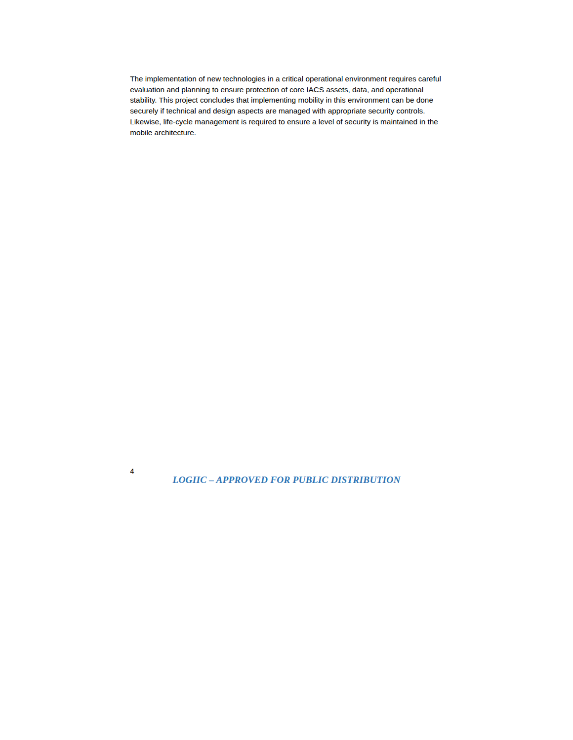The implementation of new technologies in a critical operational environment requires careful evaluation and planning to ensure protection of core IACS assets, data, and operational stability. This project concludes that implementing mobility in this environment can be done securely if technical and design aspects are managed with appropriate security controls. Likewise, life-cycle management is required to ensure a level of security is maintained in the mobile architecture.
4
LOGIIC – APPROVED FOR PUBLIC DISTRIBUTION